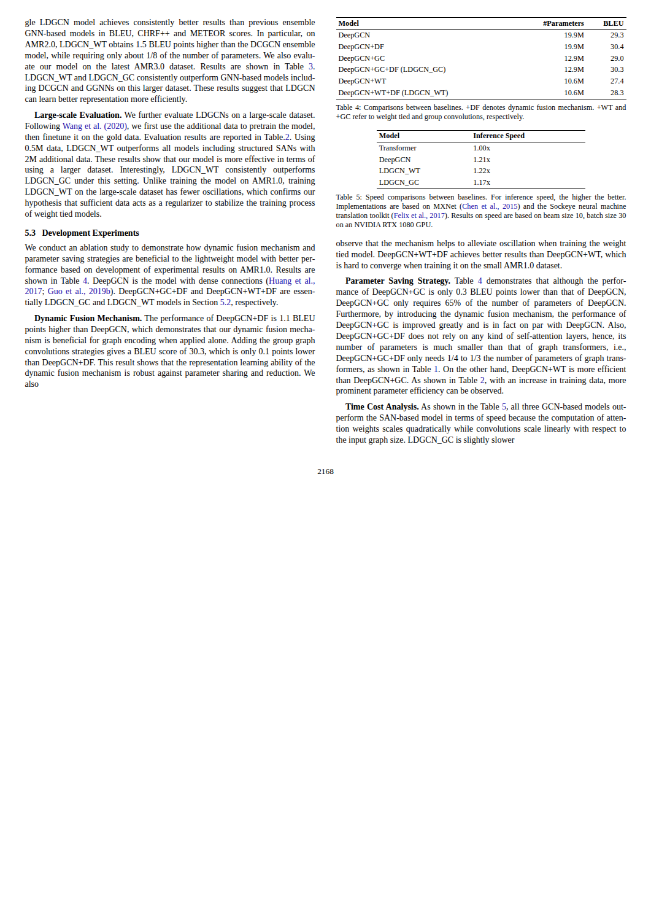gle LDGCN model achieves consistently better results than previous ensemble GNN-based models in BLEU, CHRF++ and METEOR scores. In particular, on AMR2.0, LDGCN_WT obtains 1.5 BLEU points higher than the DCGCN ensemble model, while requiring only about 1/8 of the number of parameters. We also evaluate our model on the latest AMR3.0 dataset. Results are shown in Table 3. LDGCN_WT and LDGCN_GC consistently outperform GNN-based models including DCGCN and GGNNs on this larger dataset. These results suggest that LDGCN can learn better representation more efficiently.
Large-scale Evaluation. We further evaluate LDGCNs on a large-scale dataset. Following Wang et al. (2020), we first use the additional data to pretrain the model, then finetune it on the gold data. Evaluation results are reported in Table.2. Using 0.5M data, LDGCN_WT outperforms all models including structured SANs with 2M additional data. These results show that our model is more effective in terms of using a larger dataset. Interestingly, LDGCN_WT consistently outperforms LDGCN_GC under this setting. Unlike training the model on AMR1.0, training LDGCN_WT on the large-scale dataset has fewer oscillations, which confirms our hypothesis that sufficient data acts as a regularizer to stabilize the training process of weight tied models.
5.3 Development Experiments
We conduct an ablation study to demonstrate how dynamic fusion mechanism and parameter saving strategies are beneficial to the lightweight model with better performance based on development of experimental results on AMR1.0. Results are shown in Table 4. DeepGCN is the model with dense connections (Huang et al., 2017; Guo et al., 2019b). DeepGCN+GC+DF and DeepGCN+WT+DF are essentially LDGCN_GC and LDGCN_WT models in Section 5.2, respectively.
Dynamic Fusion Mechanism. The performance of DeepGCN+DF is 1.1 BLEU points higher than DeepGCN, which demonstrates that our dynamic fusion mechanism is beneficial for graph encoding when applied alone. Adding the group graph convolutions strategies gives a BLEU score of 30.3, which is only 0.1 points lower than DeepGCN+DF. This result shows that the representation learning ability of the dynamic fusion mechanism is robust against parameter sharing and reduction. We also
| Model | #Parameters | BLEU |
| --- | --- | --- |
| DeepGCN | 19.9M | 29.3 |
| DeepGCN+DF | 19.9M | 30.4 |
| DeepGCN+GC | 12.9M | 29.0 |
| DeepGCN+GC+DF (LDGCN_GC) | 12.9M | 30.3 |
| DeepGCN+WT | 10.6M | 27.4 |
| DeepGCN+WT+DF (LDGCN_WT) | 10.6M | 28.3 |
Table 4: Comparisons between baselines. +DF denotes dynamic fusion mechanism. +WT and +GC refer to weight tied and group convolutions, respectively.
| Model | Inference Speed |
| --- | --- |
| Transformer | 1.00x |
| DeepGCN | 1.21x |
| LDGCN_WT | 1.22x |
| LDGCN_GC | 1.17x |
Table 5: Speed comparisons between baselines. For inference speed, the higher the better. Implementations are based on MXNet (Chen et al., 2015) and the Sockeye neural machine translation toolkit (Felix et al., 2017). Results on speed are based on beam size 10, batch size 30 on an NVIDIA RTX 1080 GPU.
observe that the mechanism helps to alleviate oscillation when training the weight tied model. DeepGCN+WT+DF achieves better results than DeepGCN+WT, which is hard to converge when training it on the small AMR1.0 dataset.
Parameter Saving Strategy. Table 4 demonstrates that although the performance of DeepGCN+GC is only 0.3 BLEU points lower than that of DeepGCN, DeepGCN+GC only requires 65% of the number of parameters of DeepGCN. Furthermore, by introducing the dynamic fusion mechanism, the performance of DeepGCN+GC is improved greatly and is in fact on par with DeepGCN. Also, DeepGCN+GC+DF does not rely on any kind of self-attention layers, hence, its number of parameters is much smaller than that of graph transformers, i.e., DeepGCN+GC+DF only needs 1/4 to 1/3 the number of parameters of graph transformers, as shown in Table 1. On the other hand, DeepGCN+WT is more efficient than DeepGCN+GC. As shown in Table 2, with an increase in training data, more prominent parameter efficiency can be observed.
Time Cost Analysis. As shown in the Table 5, all three GCN-based models outperform the SAN-based model in terms of speed because the computation of attention weights scales quadratically while convolutions scale linearly with respect to the input graph size. LDGCN_GC is slightly slower
2168